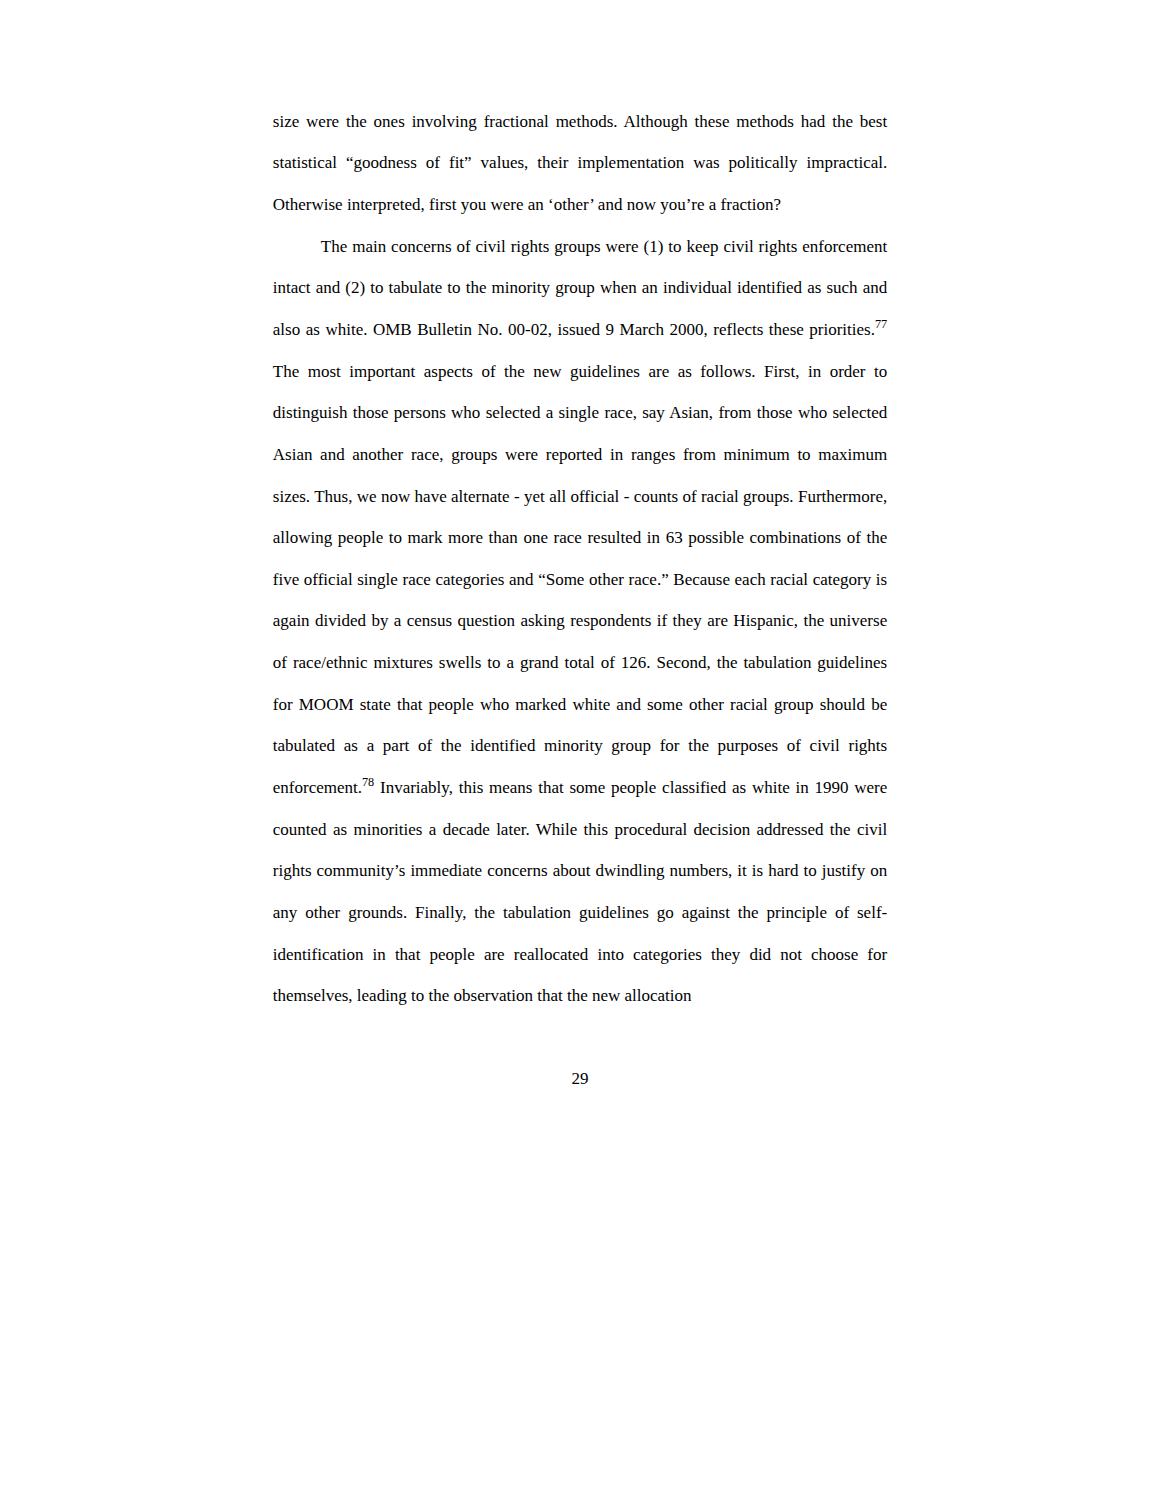size were the ones involving fractional methods. Although these methods had the best statistical “goodness of fit” values, their implementation was politically impractical. Otherwise interpreted, first you were an ‘other’ and now you’re a fraction?
The main concerns of civil rights groups were (1) to keep civil rights enforcement intact and (2) to tabulate to the minority group when an individual identified as such and also as white. OMB Bulletin No. 00-02, issued 9 March 2000, reflects these priorities.77 The most important aspects of the new guidelines are as follows. First, in order to distinguish those persons who selected a single race, say Asian, from those who selected Asian and another race, groups were reported in ranges from minimum to maximum sizes. Thus, we now have alternate - yet all official - counts of racial groups. Furthermore, allowing people to mark more than one race resulted in 63 possible combinations of the five official single race categories and “Some other race.” Because each racial category is again divided by a census question asking respondents if they are Hispanic, the universe of race/ethnic mixtures swells to a grand total of 126. Second, the tabulation guidelines for MOOM state that people who marked white and some other racial group should be tabulated as a part of the identified minority group for the purposes of civil rights enforcement.78 Invariably, this means that some people classified as white in 1990 were counted as minorities a decade later. While this procedural decision addressed the civil rights community’s immediate concerns about dwindling numbers, it is hard to justify on any other grounds. Finally, the tabulation guidelines go against the principle of self-identification in that people are reallocated into categories they did not choose for themselves, leading to the observation that the new allocation
29